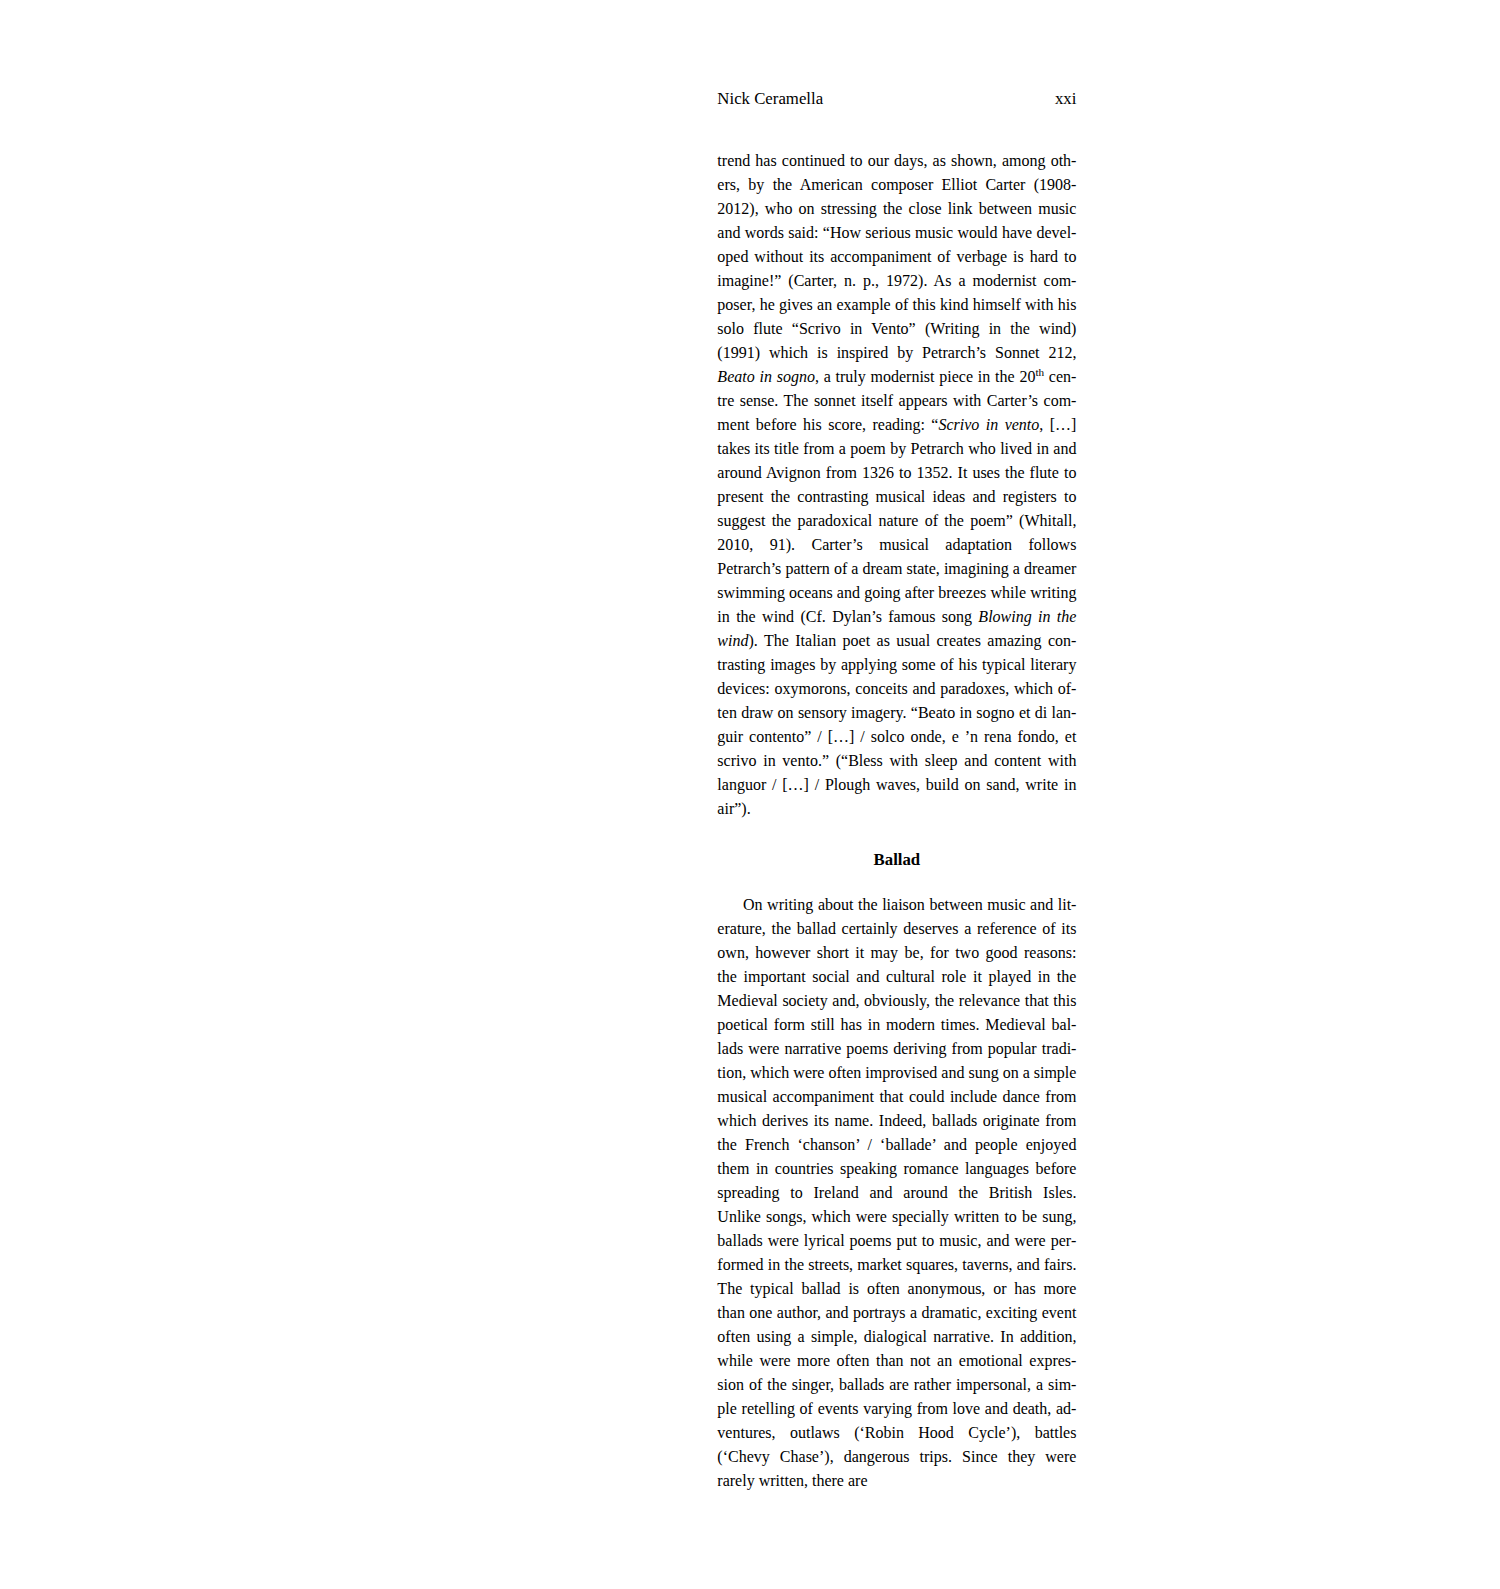Nick Ceramella xxi
trend has continued to our days, as shown, among others, by the American composer Elliot Carter (1908-2012), who on stressing the close link between music and words said: “How serious music would have developed without its accompaniment of verbage is hard to imagine!” (Carter, n. p., 1972). As a modernist composer, he gives an example of this kind himself with his solo flute “Scrivo in Vento” (Writing in the wind) (1991) which is inspired by Petrarch’s Sonnet 212, Beato in sogno, a truly modernist piece in the 20th centre sense. The sonnet itself appears with Carter’s comment before his score, reading: “Scrivo in vento, […] takes its title from a poem by Petrarch who lived in and around Avignon from 1326 to 1352. It uses the flute to present the contrasting musical ideas and registers to suggest the paradoxical nature of the poem” (Whitall, 2010, 91). Carter’s musical adaptation follows Petrarch’s pattern of a dream state, imagining a dreamer swimming oceans and going after breezes while writing in the wind (Cf. Dylan’s famous song Blowing in the wind). The Italian poet as usual creates amazing contrasting images by applying some of his typical literary devices: oxymorons, conceits and paradoxes, which often draw on sensory imagery. “Beato in sogno et di languir contento” / […] / solco onde, e ’n rena fondo, et scrivo in vento.” (“Bless with sleep and content with languor / […] / Plough waves, build on sand, write in air”).
Ballad
On writing about the liaison between music and literature, the ballad certainly deserves a reference of its own, however short it may be, for two good reasons: the important social and cultural role it played in the Medieval society and, obviously, the relevance that this poetical form still has in modern times. Medieval ballads were narrative poems deriving from popular tradition, which were often improvised and sung on a simple musical accompaniment that could include dance from which derives its name. Indeed, ballads originate from the French ‘chanson’ / ‘ballade’ and people enjoyed them in countries speaking romance languages before spreading to Ireland and around the British Isles. Unlike songs, which were specially written to be sung, ballads were lyrical poems put to music, and were performed in the streets, market squares, taverns, and fairs. The typical ballad is often anonymous, or has more than one author, and portrays a dramatic, exciting event often using a simple, dialogical narrative. In addition, while were more often than not an emotional expression of the singer, ballads are rather impersonal, a simple retelling of events varying from love and death, adventures, outlaws (‘Robin Hood Cycle’), battles (‘Chevy Chase’), dangerous trips. Since they were rarely written, there are